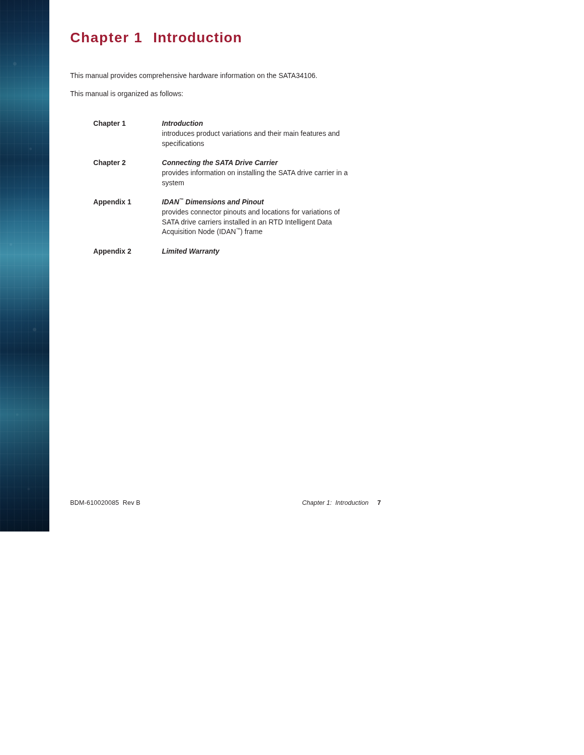Chapter 1 Introduction
This manual provides comprehensive hardware information on the SATA34106.
This manual is organized as follows:
Chapter 1
Introduction introduces product variations and their main features and specifications
Chapter 2
Connecting the SATA Drive Carrier provides information on installing the SATA drive carrier in a system
Appendix 1
IDAN™ Dimensions and Pinout provides connector pinouts and locations for variations of SATA drive carriers installed in an RTD Intelligent Data Acquisition Node (IDAN™) frame
Appendix 2
Limited Warranty
BDM-610020085 Rev B
Chapter 1: Introduction7